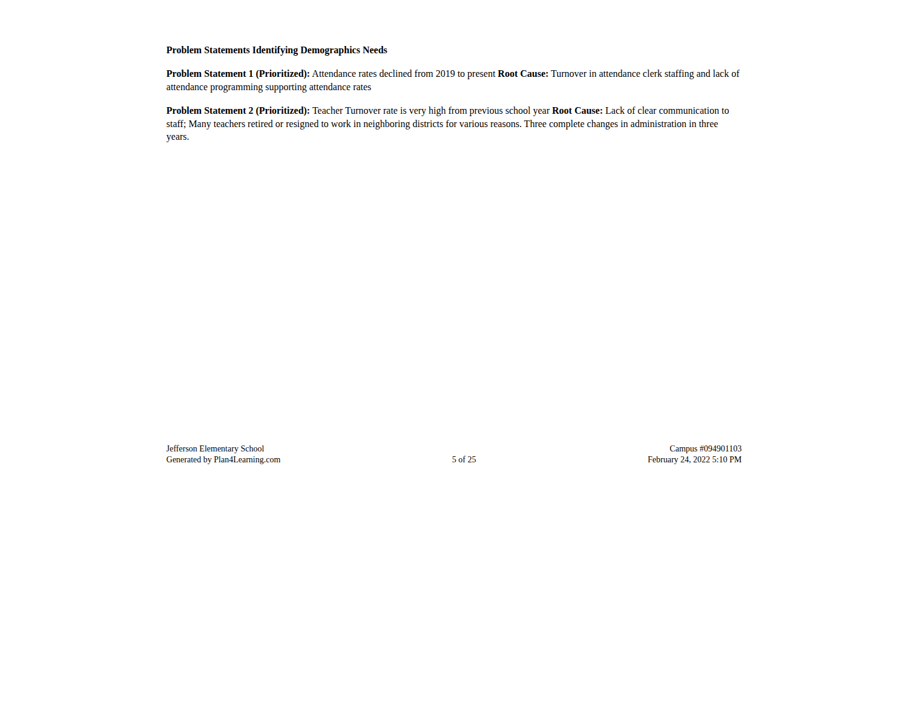Problem Statements Identifying Demographics Needs
Problem Statement 1 (Prioritized): Attendance rates declined from 2019 to present Root Cause: Turnover in attendance clerk staffing and lack of attendance programming supporting attendance rates
Problem Statement 2 (Prioritized): Teacher Turnover rate is very high from previous school year Root Cause: Lack of clear communication to staff; Many teachers retired or resigned to work in neighboring districts for various reasons. Three complete changes in administration in three years.
Jefferson Elementary School
Generated by Plan4Learning.com
5 of 25
Campus #094901103
February 24, 2022 5:10 PM